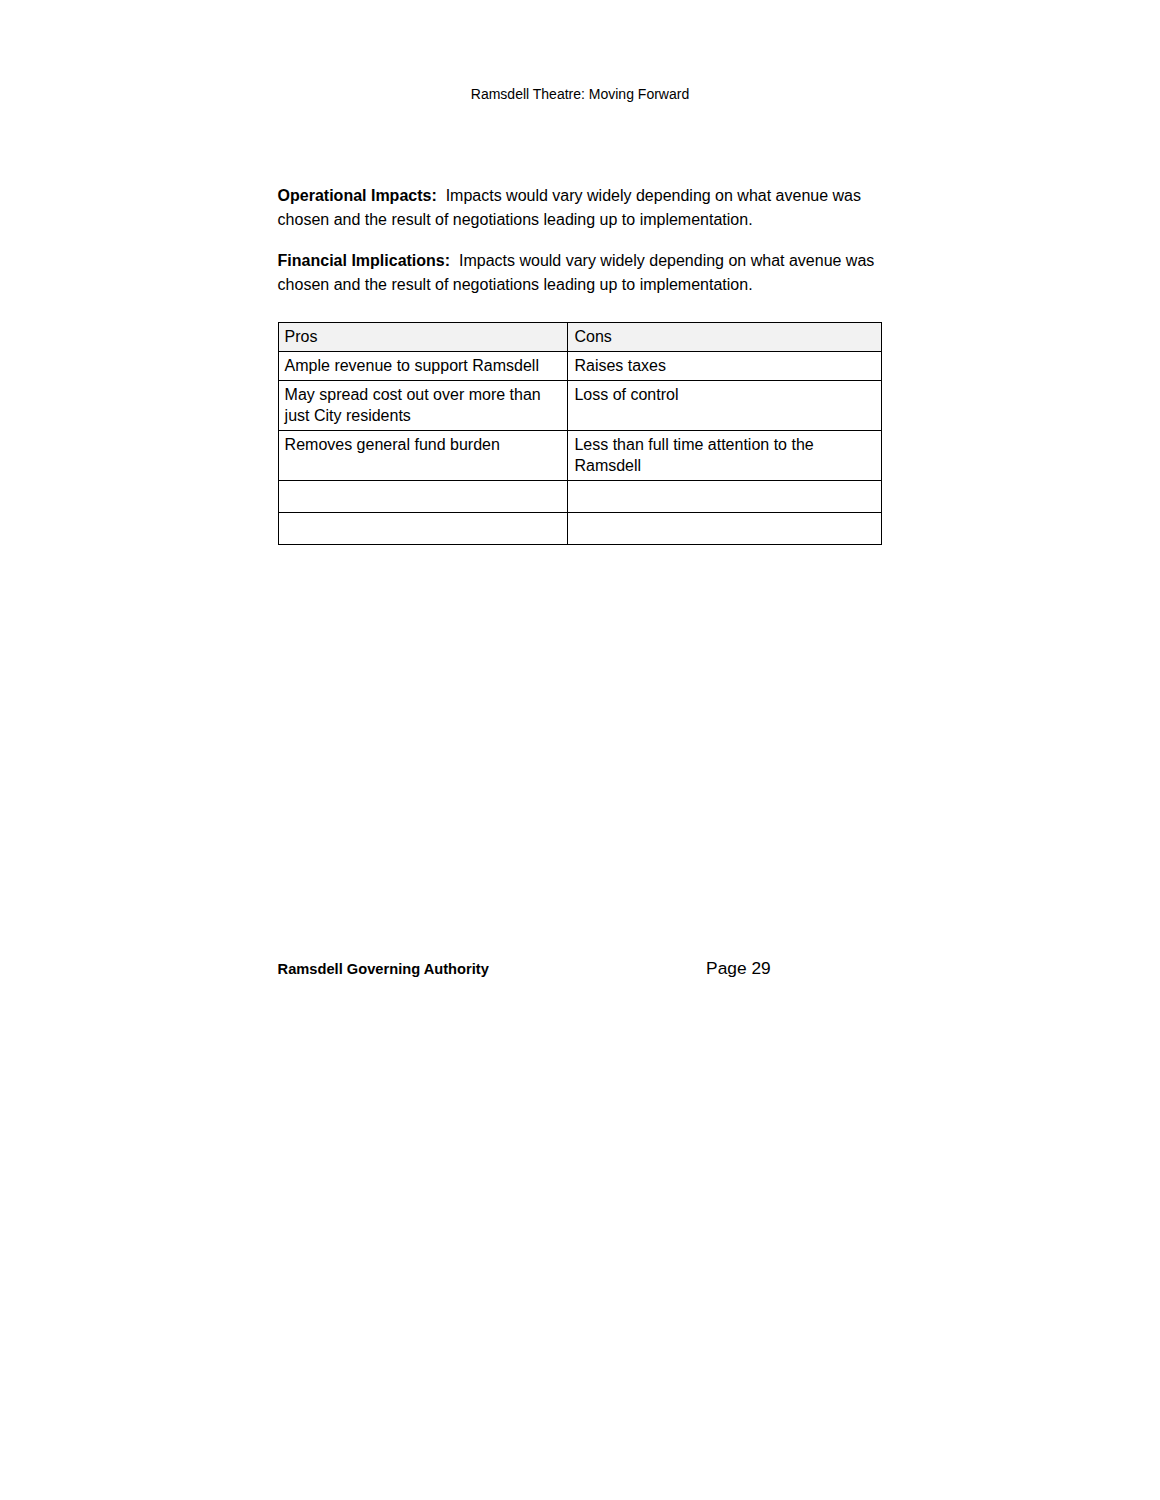Ramsdell Theatre: Moving Forward
Operational Impacts: Impacts would vary widely depending on what avenue was chosen and the result of negotiations leading up to implementation.
Financial Implications: Impacts would vary widely depending on what avenue was chosen and the result of negotiations leading up to implementation.
| Pros | Cons |
| --- | --- |
| Ample revenue to support Ramsdell | Raises taxes |
| May spread cost out over more than just City residents | Loss of control |
| Removes general fund burden | Less than full time attention to the Ramsdell |
Ramsdell Governing Authority
Page 29